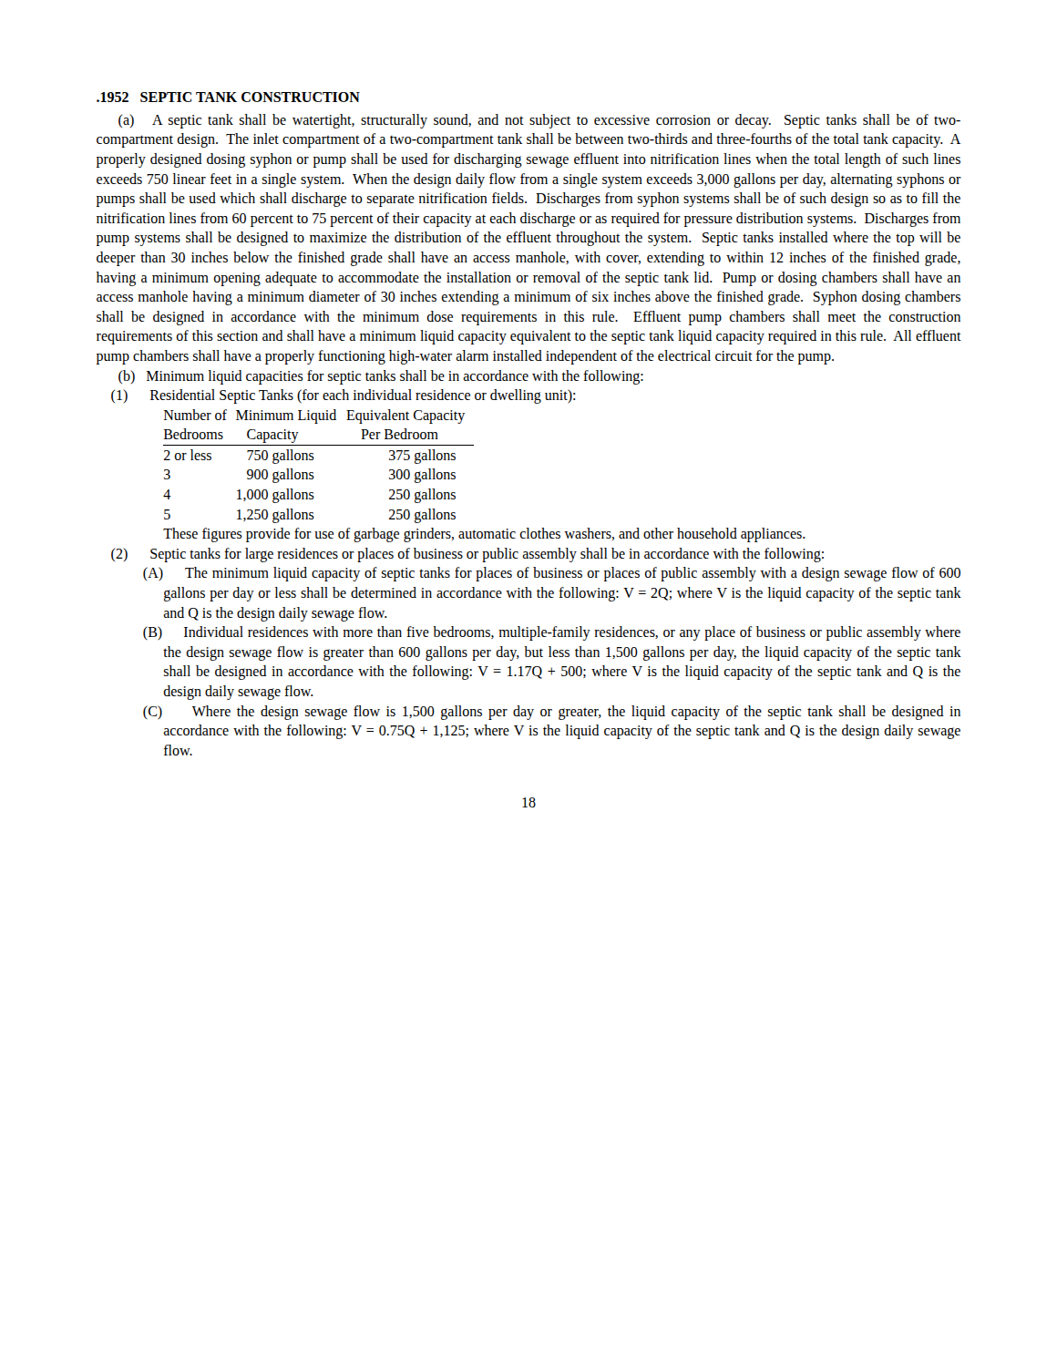.1952 SEPTIC TANK CONSTRUCTION
(a) A septic tank shall be watertight, structurally sound, and not subject to excessive corrosion or decay. Septic tanks shall be of two-compartment design. The inlet compartment of a two-compartment tank shall be between two-thirds and three-fourths of the total tank capacity. A properly designed dosing syphon or pump shall be used for discharging sewage effluent into nitrification lines when the total length of such lines exceeds 750 linear feet in a single system. When the design daily flow from a single system exceeds 3,000 gallons per day, alternating syphons or pumps shall be used which shall discharge to separate nitrification fields. Discharges from syphon systems shall be of such design so as to fill the nitrification lines from 60 percent to 75 percent of their capacity at each discharge or as required for pressure distribution systems. Discharges from pump systems shall be designed to maximize the distribution of the effluent throughout the system. Septic tanks installed where the top will be deeper than 30 inches below the finished grade shall have an access manhole, with cover, extending to within 12 inches of the finished grade, having a minimum opening adequate to accommodate the installation or removal of the septic tank lid. Pump or dosing chambers shall have an access manhole having a minimum diameter of 30 inches extending a minimum of six inches above the finished grade. Syphon dosing chambers shall be designed in accordance with the minimum dose requirements in this rule. Effluent pump chambers shall meet the construction requirements of this section and shall have a minimum liquid capacity equivalent to the septic tank liquid capacity required in this rule. All effluent pump chambers shall have a properly functioning high-water alarm installed independent of the electrical circuit for the pump.
(b) Minimum liquid capacities for septic tanks shall be in accordance with the following:
(1) Residential Septic Tanks (for each individual residence or dwelling unit):
| Number of | Minimum Liquid | Equivalent Capacity |
| --- | --- | --- |
| Bedrooms | Capacity | Per Bedroom |
| 2 or less | 750 gallons | 375 gallons |
| 3 | 900 gallons | 300 gallons |
| 4 | 1,000 gallons | 250 gallons |
| 5 | 1,250 gallons | 250 gallons |
These figures provide for use of garbage grinders, automatic clothes washers, and other household appliances.
(2) Septic tanks for large residences or places of business or public assembly shall be in accordance with the following:
(A) The minimum liquid capacity of septic tanks for places of business or places of public assembly with a design sewage flow of 600 gallons per day or less shall be determined in accordance with the following: V = 2Q; where V is the liquid capacity of the septic tank and Q is the design daily sewage flow.
(B) Individual residences with more than five bedrooms, multiple-family residences, or any place of business or public assembly where the design sewage flow is greater than 600 gallons per day, but less than 1,500 gallons per day, the liquid capacity of the septic tank shall be designed in accordance with the following: V = 1.17Q + 500; where V is the liquid capacity of the septic tank and Q is the design daily sewage flow.
(C) Where the design sewage flow is 1,500 gallons per day or greater, the liquid capacity of the septic tank shall be designed in accordance with the following: V = 0.75Q + 1,125; where V is the liquid capacity of the septic tank and Q is the design daily sewage flow.
18